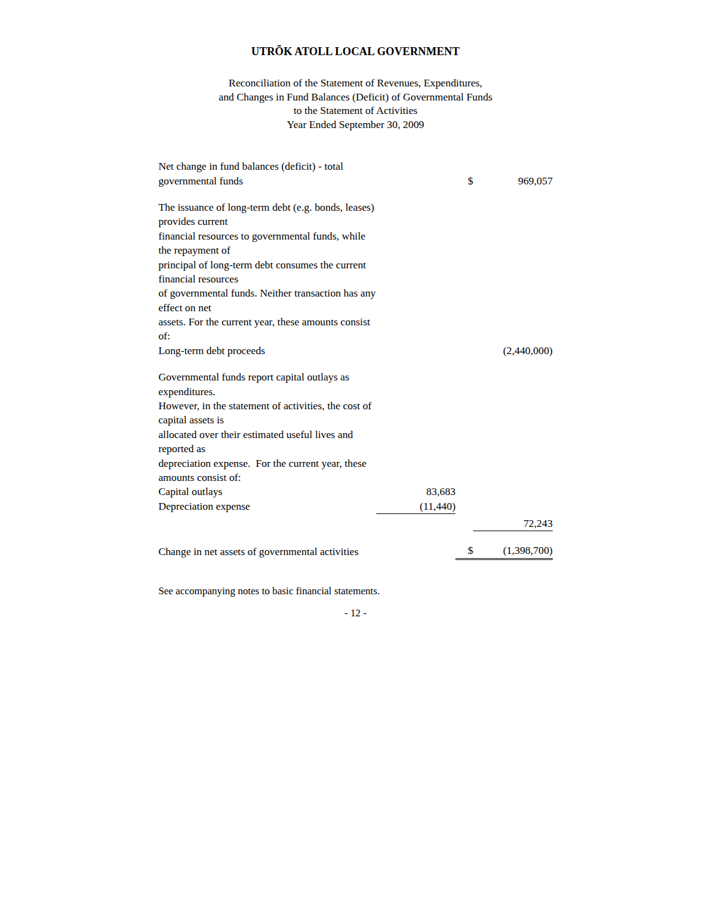UTRÕK ATOLL LOCAL GOVERNMENT
Reconciliation of the Statement of Revenues, Expenditures,
and Changes in Fund Balances (Deficit) of Governmental Funds
to the Statement of Activities
Year Ended September 30, 2009
| Net change in fund balances (deficit) - total governmental funds | | $ | 969,057 |
| The issuance of long-term debt (e.g. bonds, leases) provides current | | | |
| financial resources to governmental funds, while the repayment of | | | |
| principal of long-term debt consumes the current financial resources | | | |
| of governmental funds. Neither transaction has any effect on net | | | |
| assets. For the current year, these amounts consist of: | | | |
| Long-term debt proceeds | | | (2,440,000) |
| Governmental funds report capital outlays as expenditures. | | | |
| However, in the statement of activities, the cost of capital assets is | | | |
| allocated over their estimated useful lives and reported as | | | |
| depreciation expense. For the current year, these amounts consist of: | | | |
| Capital outlays | 83,683 | | |
| Depreciation expense | (11,440) | | |
| | | | 72,243 |
| Change in net assets of governmental activities | | $ | (1,398,700) |
See accompanying notes to basic financial statements.
- 12 -